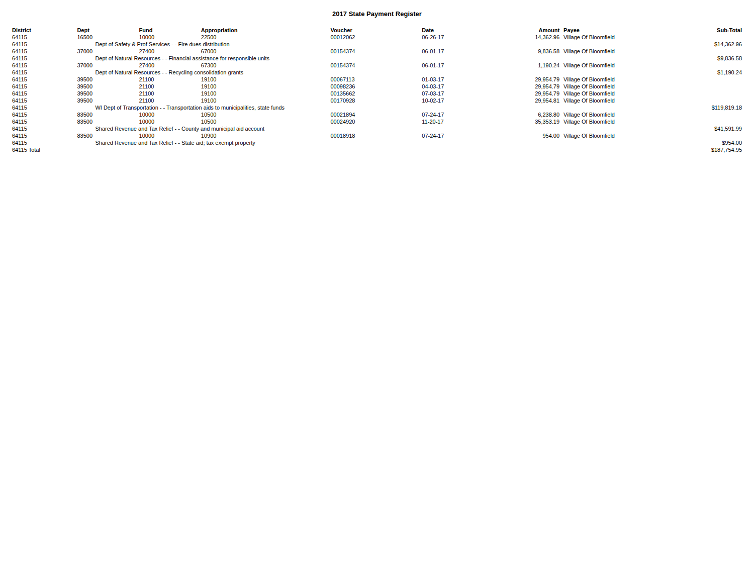2017 State Payment Register
| District | Dept | Fund | Appropriation | Voucher | Date | Amount | Payee | Sub-Total |
| --- | --- | --- | --- | --- | --- | --- | --- | --- |
| 64115 | 16500 | 10000 | 22500 | 00012062 | 06-26-17 | 14,362.96 | Village Of Bloomfield | |
| 64115 | Dept of Safety & Prof Services - - Fire dues distribution | | | $14,362.96 |
| 64115 | 37000 | 27400 | 67000 | 00154374 | 06-01-17 | 9,836.58 | Village Of Bloomfield | |
| 64115 | Dept of Natural Resources - - Financial assistance for responsible units | | | $9,836.58 |
| 64115 | 37000 | 27400 | 67300 | 00154374 | 06-01-17 | 1,190.24 | Village Of Bloomfield | |
| 64115 | Dept of Natural Resources - - Recycling consolidation grants | | | $1,190.24 |
| 64115 | 39500 | 21100 | 19100 | 00067113 | 01-03-17 | 29,954.79 | Village Of Bloomfield | |
| 64115 | 39500 | 21100 | 19100 | 00098236 | 04-03-17 | 29,954.79 | Village Of Bloomfield | |
| 64115 | 39500 | 21100 | 19100 | 00135662 | 07-03-17 | 29,954.79 | Village Of Bloomfield | |
| 64115 | 39500 | 21100 | 19100 | 00170928 | 10-02-17 | 29,954.81 | Village Of Bloomfield | |
| 64115 | WI Dept of Transportation - - Transportation aids to municipalities, state funds | | | $119,819.18 |
| 64115 | 83500 | 10000 | 10500 | 00021894 | 07-24-17 | 6,238.80 | Village Of Bloomfield | |
| 64115 | 83500 | 10000 | 10500 | 00024920 | 11-20-17 | 35,353.19 | Village Of Bloomfield | |
| 64115 | Shared Revenue and Tax Relief - - County and municipal aid account | | | $41,591.99 |
| 64115 | 83500 | 10000 | 10900 | 00018918 | 07-24-17 | 954.00 | Village Of Bloomfield | |
| 64115 | Shared Revenue and Tax Relief - - State aid; tax exempt property | | | $954.00 |
| 64115 Total | | | | $187,754.95 |